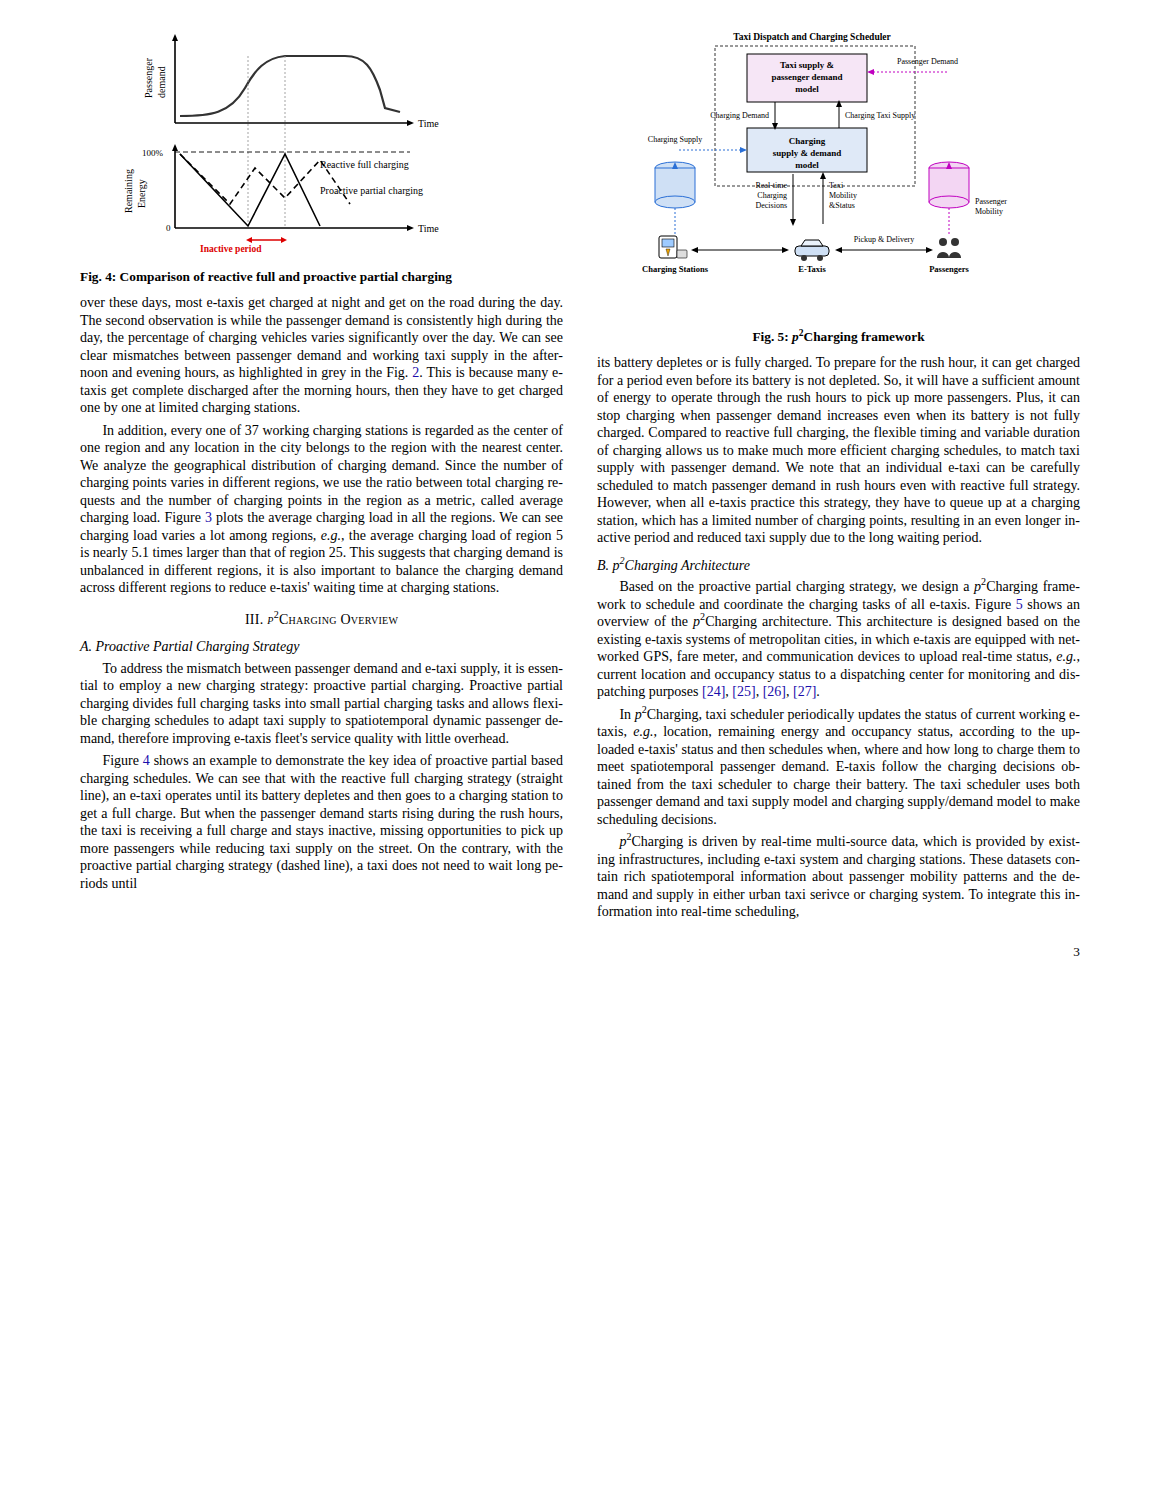Time Passenger demand Time 100% 0 Remaining Energy Reactive full charging Proactive partial charging Inactive period
Fig. 4: Comparison of reactive full and proactive partial charging
over these days, most e-taxis get charged at night and get on the road during the day. The second observation is while the passenger demand is consistently high during the day, the percentage of charging vehicles varies significantly over the day. We can see clear mismatches between passenger demand and working taxi supply in the afternoon and evening hours, as highlighted in grey in the Fig. 2. This is because many e-taxis get complete discharged after the morning hours, then they have to get charged one by one at limited charging stations.
In addition, every one of 37 working charging stations is regarded as the center of one region and any location in the city belongs to the region with the nearest center. We analyze the geographical distribution of charging demand. Since the number of charging points varies in different regions, we use the ratio between total charging requests and the number of charging points in the region as a metric, called average charging load. Figure 3 plots the average charging load in all the regions. We can see charging load varies a lot among regions, e.g., the average charging load of region 5 is nearly 5.1 times larger than that of region 25. This suggests that charging demand is unbalanced in different regions, it is also important to balance the charging demand across different regions to reduce e-taxis' waiting time at charging stations.
III. p2Charging Overview
A. Proactive Partial Charging Strategy
To address the mismatch between passenger demand and e-taxi supply, it is essential to employ a new charging strategy: proactive partial charging. Proactive partial charging divides full charging tasks into small partial charging tasks and allows flexible charging schedules to adapt taxi supply to spatiotemporal dynamic passenger demand, therefore improving e-taxis fleet's service quality with little overhead.
Figure 4 shows an example to demonstrate the key idea of proactive partial based charging schedules. We can see that with the reactive full charging strategy (straight line), an e-taxi operates until its battery depletes and then goes to a charging station to get a full charge. But when the passenger demand starts rising during the rush hours, the taxi is receiving a full charge and stays inactive, missing opportunities to pick up more passengers while reducing taxi supply on the street. On the contrary, with the proactive partial charging strategy (dashed line), a taxi does not need to wait long periods until
Taxi Dispatch and Charging Scheduler Taxi supply & passenger demand model Charging supply & demand model Charging Demand Charging Taxi Supply Passenger Demand Charging Supply Passenger Mobility Real-time Charging Decisions Taxi Mobility &Status Charging Stations E-Taxis Passengers Pickup & Delivery
Fig. 5: p2Charging framework
its battery depletes or is fully charged. To prepare for the rush hour, it can get charged for a period even before its battery is not depleted. So, it will have a sufficient amount of energy to operate through the rush hours to pick up more passengers. Plus, it can stop charging when passenger demand increases even when its battery is not fully charged. Compared to reactive full charging, the flexible timing and variable duration of charging allows us to make much more efficient charging schedules, to match taxi supply with passenger demand. We note that an individual e-taxi can be carefully scheduled to match passenger demand in rush hours even with reactive full strategy. However, when all e-taxis practice this strategy, they have to queue up at a charging station, which has a limited number of charging points, resulting in an even longer inactive period and reduced taxi supply due to the long waiting period.
B. p2Charging Architecture
Based on the proactive partial charging strategy, we design a p2Charging framework to schedule and coordinate the charging tasks of all e-taxis. Figure 5 shows an overview of the p2Charging architecture. This architecture is designed based on the existing e-taxis systems of metropolitan cities, in which e-taxis are equipped with networked GPS, fare meter, and communication devices to upload real-time status, e.g., current location and occupancy status to a dispatching center for monitoring and dispatching purposes [24], [25], [26], [27].
In p2Charging, taxi scheduler periodically updates the status of current working e-taxis, e.g., location, remaining energy and occupancy status, according to the uploaded e-taxis' status and then schedules when, where and how long to charge them to meet spatiotemporal passenger demand. E-taxis follow the charging decisions obtained from the taxi scheduler to charge their battery. The taxi scheduler uses both passenger demand and taxi supply model and charging supply/demand model to make scheduling decisions.
p2Charging is driven by real-time multi-source data, which is provided by existing infrastructures, including e-taxi system and charging stations. These datasets contain rich spatiotemporal information about passenger mobility patterns and the demand and supply in either urban taxi serivce or charging system. To integrate this information into real-time scheduling,
3